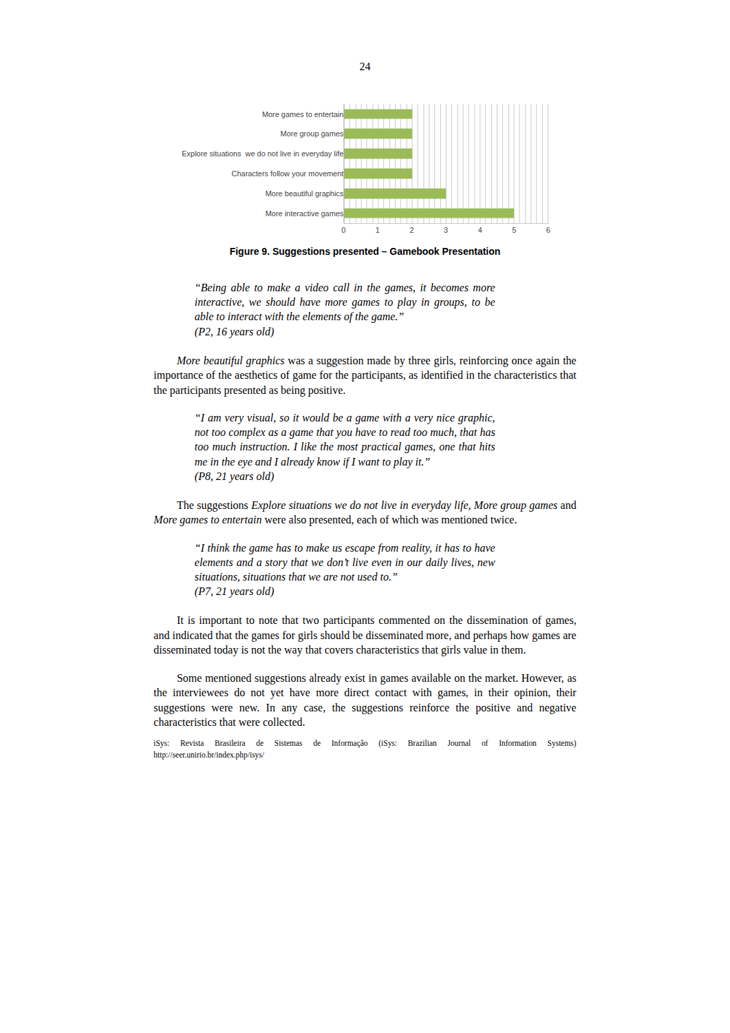24
| More games to entertain | |
| More group games | |
| Explore situations we do not live in everyday life | |
| Characters follow your movement | |
| More beautiful graphics | |
| More interactive games | |
| | 0 1 2 3 4 5 6 |
Figure 9. Suggestions presented – Gamebook Presentation
“Being able to make a video call in the games, it becomes more interactive, we should have more games to play in groups, to be able to interact with the elements of the game.”
(P2, 16 years old)
More beautiful graphics was a suggestion made by three girls, reinforcing once again the importance of the aesthetics of game for the participants, as identified in the characteristics that the participants presented as being positive.
“I am very visual, so it would be a game with a very nice graphic, not too complex as a game that you have to read too much, that has too much instruction. I like the most practical games, one that hits me in the eye and I already know if I want to play it.”
(P8, 21 years old)
The suggestions Explore situations we do not live in everyday life, More group games and More games to entertain were also presented, each of which was mentioned twice.
“I think the game has to make us escape from reality, it has to have elements and a story that we don’t live even in our daily lives, new situations, situations that we are not used to.”
(P7, 21 years old)
It is important to note that two participants commented on the dissemination of games, and indicated that the games for girls should be disseminated more, and perhaps how games are disseminated today is not the way that covers characteristics that girls value in them.
Some mentioned suggestions already exist in games available on the market. However, as the interviewees do not yet have more direct contact with games, in their opinion, their suggestions were new. In any case, the suggestions reinforce the positive and negative characteristics that were collected.
iSys: Revista Brasileira de Sistemas de Informação (iSys: Brazilian Journal of Information Systems)
http://seer.unirio.br/index.php/isys/